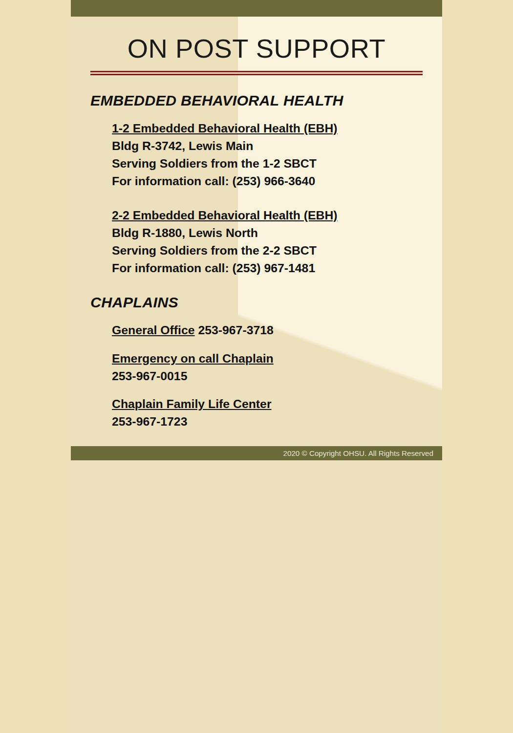ON POST SUPPORT
EMBEDDED BEHAVIORAL HEALTH
1-2 Embedded Behavioral Health (EBH)
Bldg R-3742, Lewis Main
Serving Soldiers from the 1-2 SBCT
For information call: (253) 966-3640
2-2 Embedded Behavioral Health (EBH)
Bldg R-1880, Lewis North
Serving Soldiers from the 2-2 SBCT
For information call: (253) 967-1481
CHAPLAINS
General Office 253-967-3718
Emergency on call Chaplain
253-967-0015
Chaplain Family Life Center
253-967-1723
2020 © Copyright OHSU. All Rights Reserved